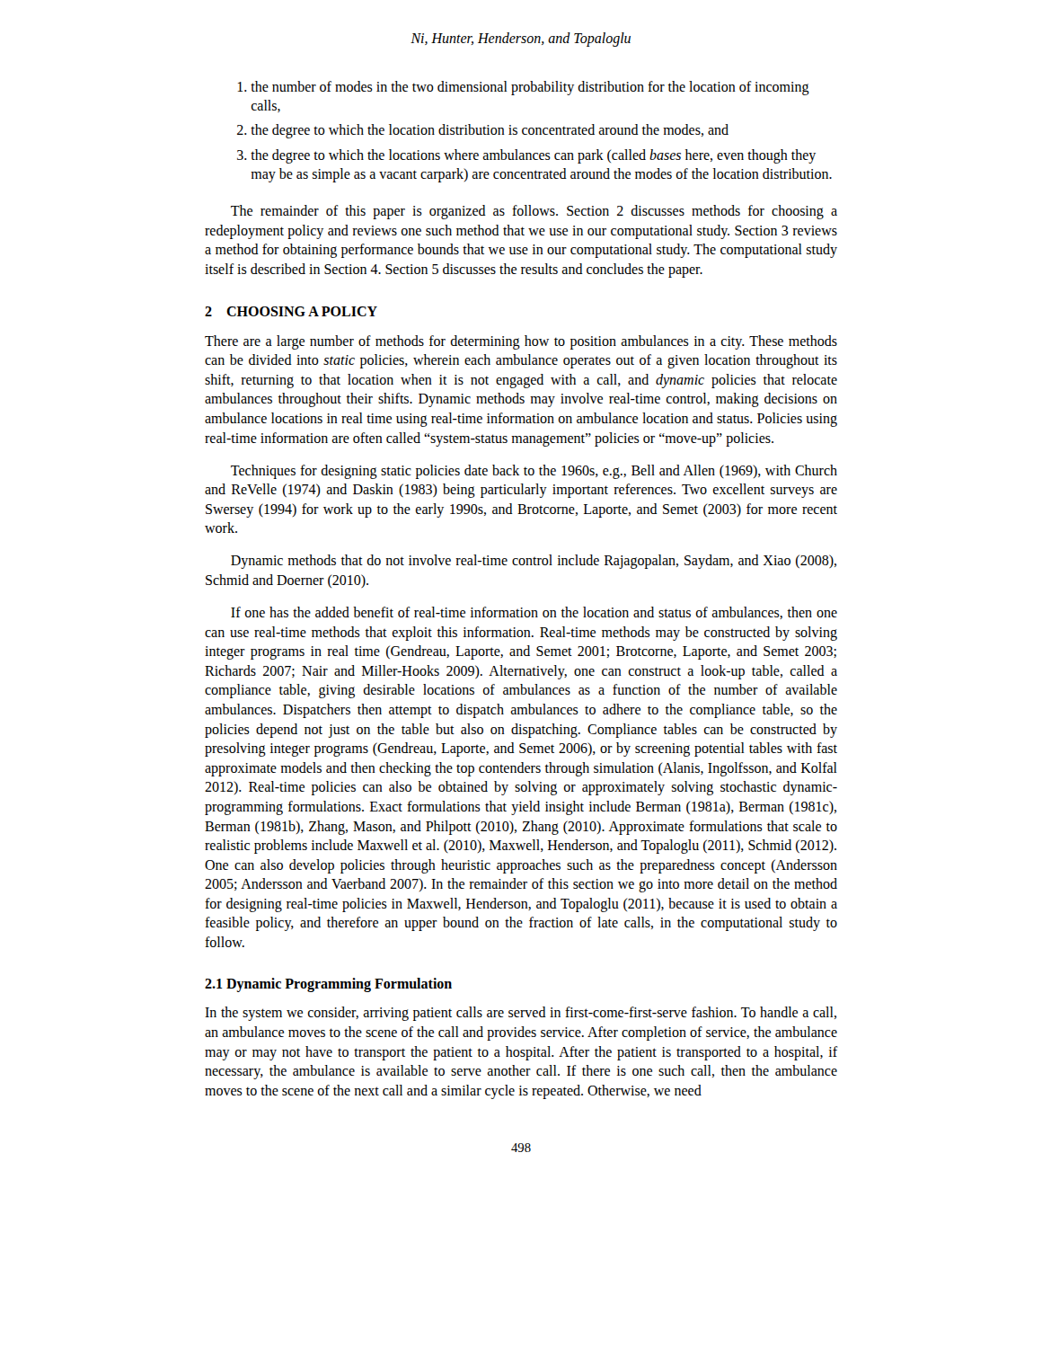Ni, Hunter, Henderson, and Topaloglu
the number of modes in the two dimensional probability distribution for the location of incoming calls,
the degree to which the location distribution is concentrated around the modes, and
the degree to which the locations where ambulances can park (called bases here, even though they may be as simple as a vacant carpark) are concentrated around the modes of the location distribution.
The remainder of this paper is organized as follows. Section 2 discusses methods for choosing a redeployment policy and reviews one such method that we use in our computational study. Section 3 reviews a method for obtaining performance bounds that we use in our computational study. The computational study itself is described in Section 4. Section 5 discusses the results and concludes the paper.
2 CHOOSING A POLICY
There are a large number of methods for determining how to position ambulances in a city. These methods can be divided into static policies, wherein each ambulance operates out of a given location throughout its shift, returning to that location when it is not engaged with a call, and dynamic policies that relocate ambulances throughout their shifts. Dynamic methods may involve real-time control, making decisions on ambulance locations in real time using real-time information on ambulance location and status. Policies using real-time information are often called “system-status management” policies or “move-up” policies.
Techniques for designing static policies date back to the 1960s, e.g., Bell and Allen (1969), with Church and ReVelle (1974) and Daskin (1983) being particularly important references. Two excellent surveys are Swersey (1994) for work up to the early 1990s, and Brotcorne, Laporte, and Semet (2003) for more recent work.
Dynamic methods that do not involve real-time control include Rajagopalan, Saydam, and Xiao (2008), Schmid and Doerner (2010).
If one has the added benefit of real-time information on the location and status of ambulances, then one can use real-time methods that exploit this information. Real-time methods may be constructed by solving integer programs in real time (Gendreau, Laporte, and Semet 2001; Brotcorne, Laporte, and Semet 2003; Richards 2007; Nair and Miller-Hooks 2009). Alternatively, one can construct a look-up table, called a compliance table, giving desirable locations of ambulances as a function of the number of available ambulances. Dispatchers then attempt to dispatch ambulances to adhere to the compliance table, so the policies depend not just on the table but also on dispatching. Compliance tables can be constructed by presolving integer programs (Gendreau, Laporte, and Semet 2006), or by screening potential tables with fast approximate models and then checking the top contenders through simulation (Alanis, Ingolfsson, and Kolfal 2012). Real-time policies can also be obtained by solving or approximately solving stochastic dynamic-programming formulations. Exact formulations that yield insight include Berman (1981a), Berman (1981c), Berman (1981b), Zhang, Mason, and Philpott (2010), Zhang (2010). Approximate formulations that scale to realistic problems include Maxwell et al. (2010), Maxwell, Henderson, and Topaloglu (2011), Schmid (2012). One can also develop policies through heuristic approaches such as the preparedness concept (Andersson 2005; Andersson and Vaerband 2007). In the remainder of this section we go into more detail on the method for designing real-time policies in Maxwell, Henderson, and Topaloglu (2011), because it is used to obtain a feasible policy, and therefore an upper bound on the fraction of late calls, in the computational study to follow.
2.1 Dynamic Programming Formulation
In the system we consider, arriving patient calls are served in first-come-first-serve fashion. To handle a call, an ambulance moves to the scene of the call and provides service. After completion of service, the ambulance may or may not have to transport the patient to a hospital. After the patient is transported to a hospital, if necessary, the ambulance is available to serve another call. If there is one such call, then the ambulance moves to the scene of the next call and a similar cycle is repeated. Otherwise, we need
498